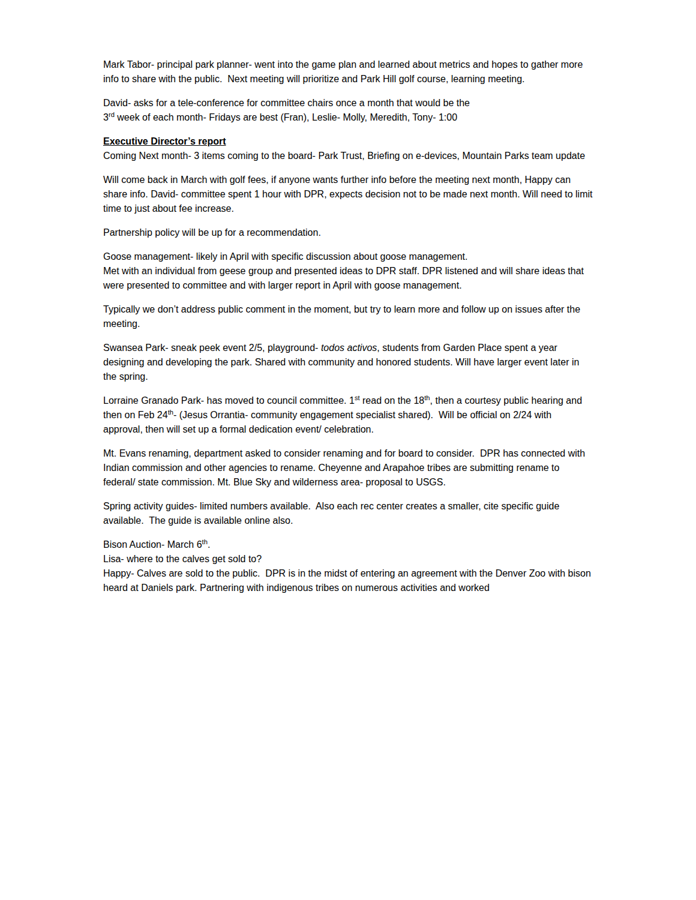Mark Tabor- principal park planner- went into the game plan and learned about metrics and hopes to gather more info to share with the public. Next meeting will prioritize and Park Hill golf course, learning meeting.
David- asks for a tele-conference for committee chairs once a month that would be the
3rd week of each month- Fridays are best (Fran), Leslie- Molly, Meredith, Tony- 1:00
Executive Director’s report
Coming Next month- 3 items coming to the board- Park Trust, Briefing on e-devices, Mountain Parks team update
Will come back in March with golf fees, if anyone wants further info before the meeting next month, Happy can share info. David- committee spent 1 hour with DPR, expects decision not to be made next month. Will need to limit time to just about fee increase.
Partnership policy will be up for a recommendation.
Goose management- likely in April with specific discussion about goose management.
Met with an individual from geese group and presented ideas to DPR staff. DPR listened and will share ideas that were presented to committee and with larger report in April with goose management.
Typically we don’t address public comment in the moment, but try to learn more and follow up on issues after the meeting.
Swansea Park- sneak peek event 2/5, playground- todos activos, students from Garden Place spent a year designing and developing the park. Shared with community and honored students. Will have larger event later in the spring.
Lorraine Granado Park- has moved to council committee. 1st read on the 18th, then a courtesy public hearing and then on Feb 24th- (Jesus Orrantia- community engagement specialist shared). Will be official on 2/24 with approval, then will set up a formal dedication event/ celebration.
Mt. Evans renaming, department asked to consider renaming and for board to consider. DPR has connected with Indian commission and other agencies to rename. Cheyenne and Arapahoe tribes are submitting rename to federal/ state commission. Mt. Blue Sky and wilderness area- proposal to USGS.
Spring activity guides- limited numbers available. Also each rec center creates a smaller, cite specific guide available. The guide is available online also.
Bison Auction- March 6th.
Lisa- where to the calves get sold to?
Happy- Calves are sold to the public. DPR is in the midst of entering an agreement with the Denver Zoo with bison heard at Daniels park. Partnering with indigenous tribes on numerous activities and worked